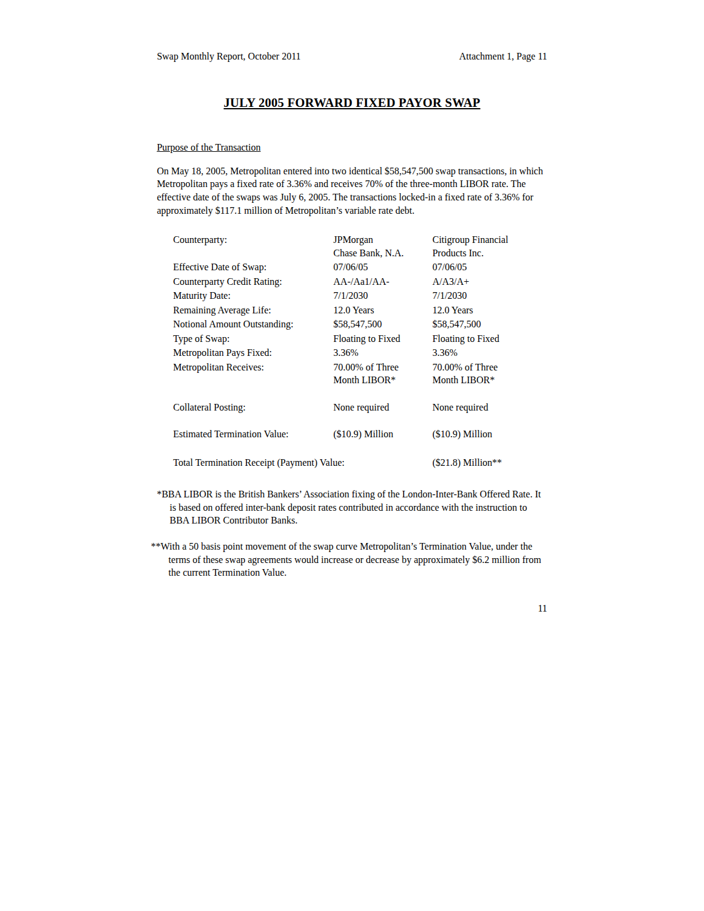Swap Monthly Report, October 2011 Attachment 1, Page 11
JULY 2005 FORWARD FIXED PAYOR SWAP
Purpose of the Transaction
On May 18, 2005, Metropolitan entered into two identical $58,547,500 swap transactions, in which Metropolitan pays a fixed rate of 3.36% and receives 70% of the three-month LIBOR rate. The effective date of the swaps was July 6, 2005. The transactions locked-in a fixed rate of 3.36% for approximately $117.1 million of Metropolitan’s variable rate debt.
| Counterparty: | JPMorgan Chase Bank, N.A. | Citigroup Financial Products Inc. |
| Effective Date of Swap: | 07/06/05 | 07/06/05 |
| Counterparty Credit Rating: | AA-/Aa1/AA- | A/A3/A+ |
| Maturity Date: | 7/1/2030 | 7/1/2030 |
| Remaining Average Life: | 12.0 Years | 12.0 Years |
| Notional Amount Outstanding: | $58,547,500 | $58,547,500 |
| Type of Swap: | Floating to Fixed | Floating to Fixed |
| Metropolitan Pays Fixed: | 3.36% | 3.36% |
| Metropolitan Receives: | 70.00% of Three Month LIBOR* | 70.00% of Three Month LIBOR* |
| Collateral Posting: | None required | None required |
| Estimated Termination Value: | ($10.9) Million | ($10.9) Million |
| Total Termination Receipt (Payment) Value: | ($21.8) Million** |
*BBA LIBOR is the British Bankers’ Association fixing of the London-Inter-Bank Offered Rate. It is based on offered inter-bank deposit rates contributed in accordance with the instruction to BBA LIBOR Contributor Banks.
**With a 50 basis point movement of the swap curve Metropolitan’s Termination Value, under the terms of these swap agreements would increase or decrease by approximately $6.2 million from the current Termination Value.
11